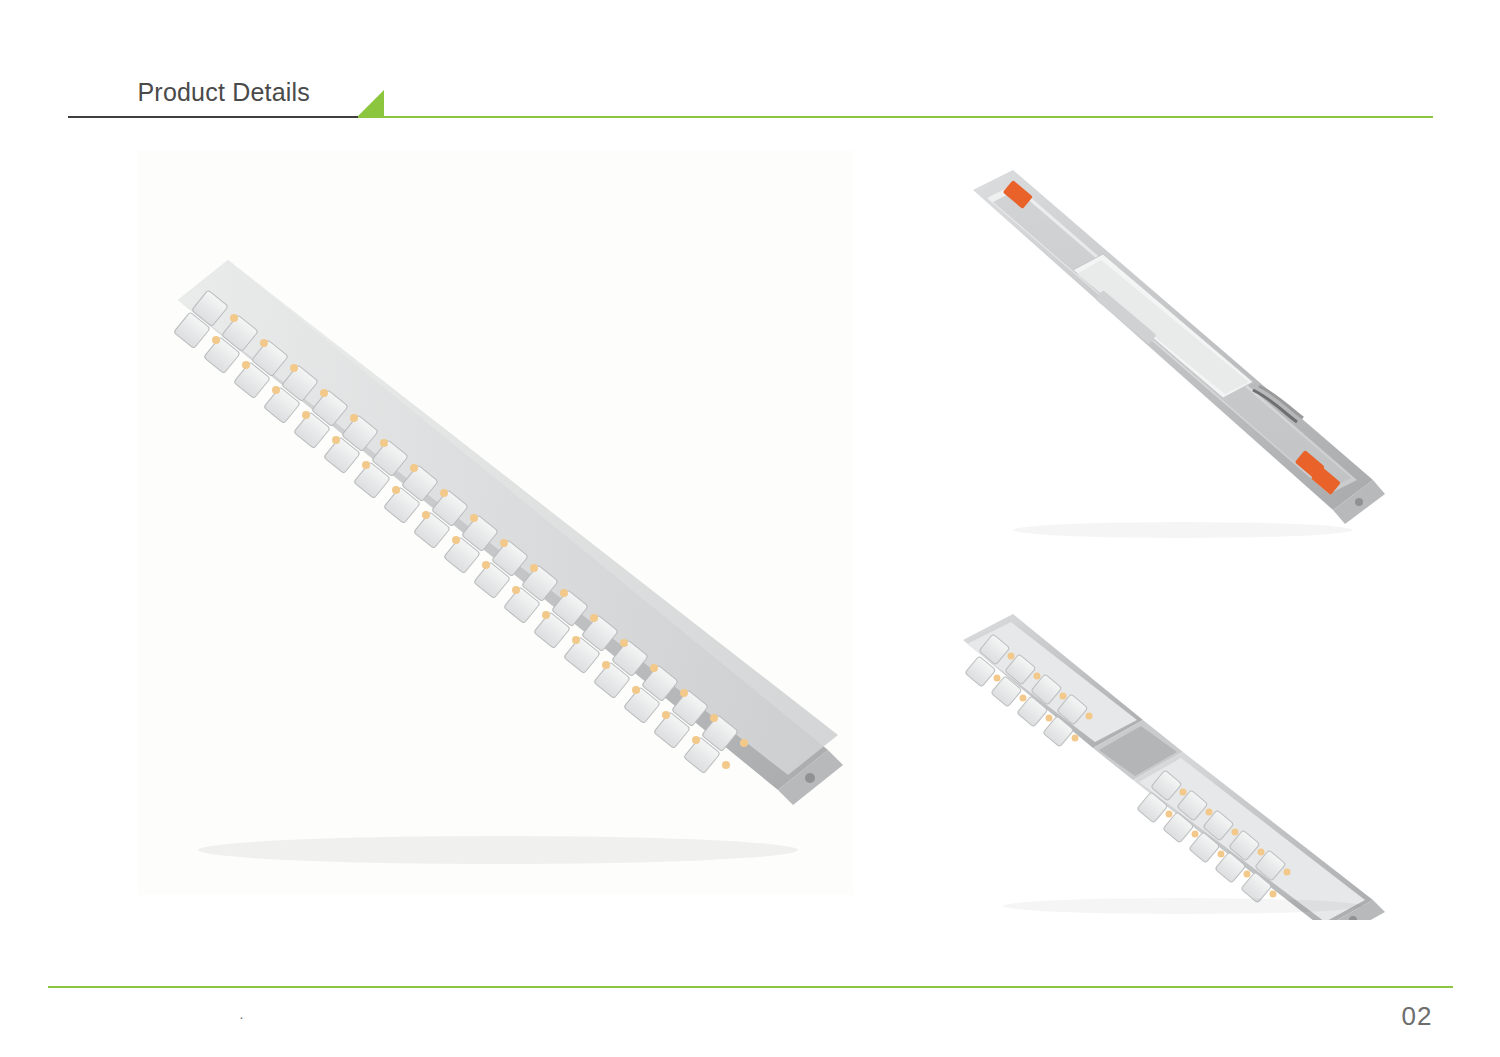Product Details
.
02